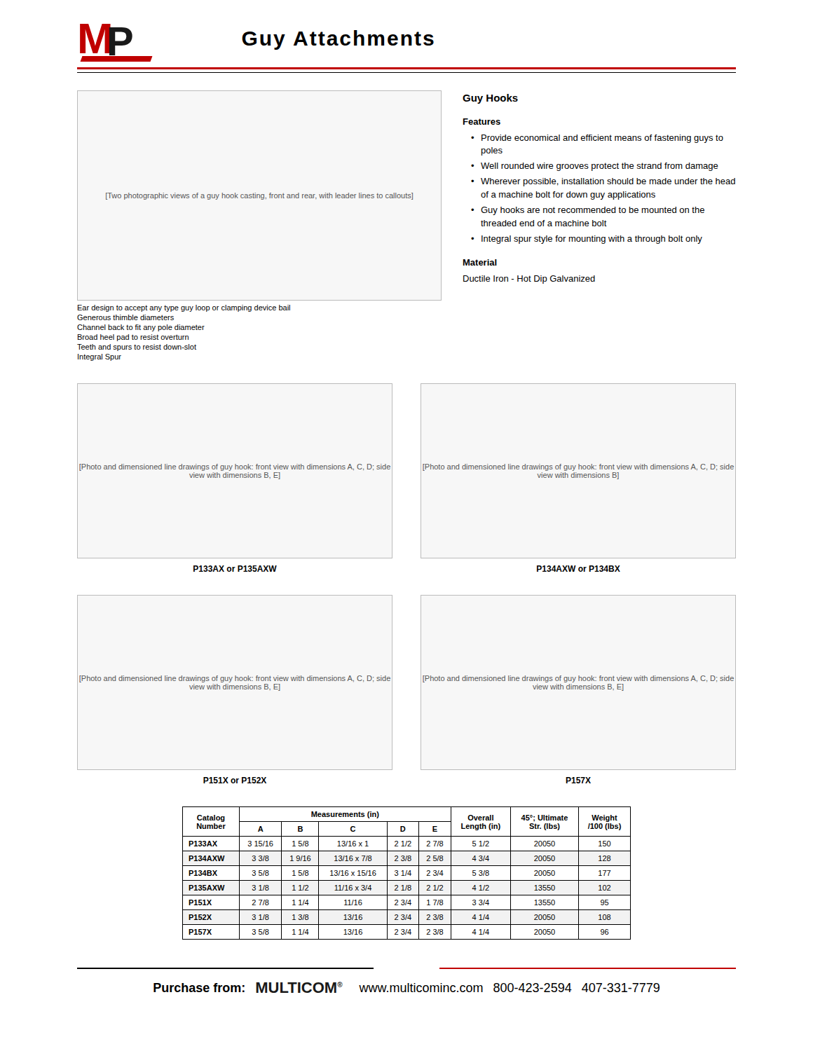M P
Guy Attachments
[Two photographic views of a guy hook casting, front and rear, with leader lines to callouts]
Ear design to accept any type guy loop or clamping device bail
Generous thimble diameters
Channel back to fit any pole diameter
Broad heel pad to resist overturn
Teeth and spurs to resist down-slot
Integral Spur
Guy Hooks
Features
Provide economical and efficient means of fastening guys to poles
Well rounded wire grooves protect the strand from damage
Wherever possible, installation should be made under the head of a machine bolt for down guy applications
Guy hooks are not recommended to be mounted on the threaded end of a machine bolt
Integral spur style for mounting with a through bolt only
Material
Ductile Iron - Hot Dip Galvanized
[Photo and dimensioned line drawings of guy hook: front view with dimensions A, C, D; side view with dimensions B, E]
P133AX or P135AXW
[Photo and dimensioned line drawings of guy hook: front view with dimensions A, C, D; side view with dimensions B]
P134AXW or P134BX
[Photo and dimensioned line drawings of guy hook: front view with dimensions A, C, D; side view with dimensions B, E]
P151X or P152X
[Photo and dimensioned line drawings of guy hook: front view with dimensions A, C, D; side view with dimensions B, E]
P157X
| Catalog Number | Measurements (in) | Overall Length (in) | 45°; Ultimate Str. (lbs) | Weight /100 (lbs) |
| --- | --- | --- | --- | --- |
| A | B | C | D | E |
| P133AX | 3 15/16 | 1 5/8 | 13/16 x 1 | 2 1/2 | 2 7/8 | 5 1/2 | 20050 | 150 |
| P134AXW | 3 3/8 | 1 9/16 | 13/16 x 7/8 | 2 3/8 | 2 5/8 | 4 3/4 | 20050 | 128 |
| P134BX | 3 5/8 | 1 5/8 | 13/16 x 15/16 | 3 1/4 | 2 3/4 | 5 3/8 | 20050 | 177 |
| P135AXW | 3 1/8 | 1 1/2 | 11/16 x 3/4 | 2 1/8 | 2 1/2 | 4 1/2 | 13550 | 102 |
| P151X | 2 7/8 | 1 1/4 | 11/16 | 2 3/4 | 1 7/8 | 3 3/4 | 13550 | 95 |
| P152X | 3 1/8 | 1 3/8 | 13/16 | 2 3/4 | 2 3/8 | 4 1/4 | 20050 | 108 |
| P157X | 3 5/8 | 1 1/4 | 13/16 | 2 3/4 | 2 3/8 | 4 1/4 | 20050 | 96 |
Purchase from: MULTICOM® www.multicominc.com 800-423-2594 407-331-7779